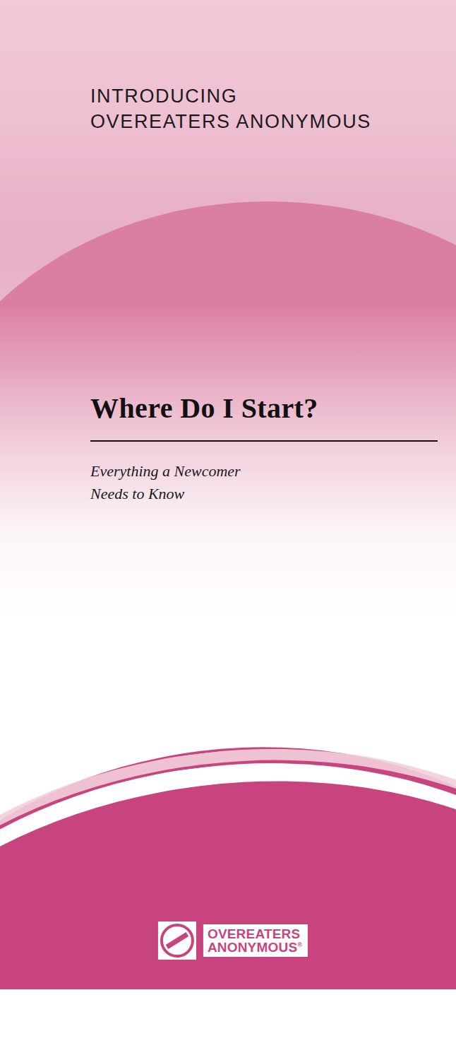Introducing
Overeaters Anonymous
Where Do I Start?
Everything a Newcomer
Needs to Know
OVEREATERS ANONYMOUS®